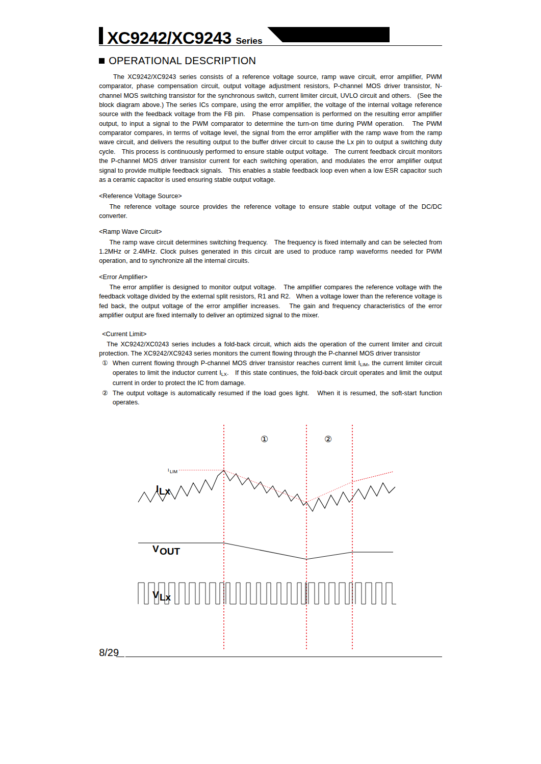XC9242/XC9243 Series
OPERATIONAL DESCRIPTION
The XC9242/XC9243 series consists of a reference voltage source, ramp wave circuit, error amplifier, PWM comparator, phase compensation circuit, output voltage adjustment resistors, P-channel MOS driver transistor, N-channel MOS switching transistor for the synchronous switch, current limiter circuit, UVLO circuit and others. (See the block diagram above.) The series ICs compare, using the error amplifier, the voltage of the internal voltage reference source with the feedback voltage from the FB pin. Phase compensation is performed on the resulting error amplifier output, to input a signal to the PWM comparator to determine the turn-on time during PWM operation. The PWM comparator compares, in terms of voltage level, the signal from the error amplifier with the ramp wave from the ramp wave circuit, and delivers the resulting output to the buffer driver circuit to cause the Lx pin to output a switching duty cycle. This process is continuously performed to ensure stable output voltage. The current feedback circuit monitors the P-channel MOS driver transistor current for each switching operation, and modulates the error amplifier output signal to provide multiple feedback signals. This enables a stable feedback loop even when a low ESR capacitor such as a ceramic capacitor is used ensuring stable output voltage.
<Reference Voltage Source>
The reference voltage source provides the reference voltage to ensure stable output voltage of the DC/DC converter.
<Ramp Wave Circuit>
The ramp wave circuit determines switching frequency. The frequency is fixed internally and can be selected from 1.2MHz or 2.4MHz. Clock pulses generated in this circuit are used to produce ramp waveforms needed for PWM operation, and to synchronize all the internal circuits.
<Error Amplifier>
The error amplifier is designed to monitor output voltage. The amplifier compares the reference voltage with the feedback voltage divided by the external split resistors, R1 and R2. When a voltage lower than the reference voltage is fed back, the output voltage of the error amplifier increases. The gain and frequency characteristics of the error amplifier output are fixed internally to deliver an optimized signal to the mixer.
<Current Limit>
The XC9242/XC0243 series includes a fold-back circuit, which aids the operation of the current limiter and circuit protection. The XC9242/XC9243 series monitors the current flowing through the P-channel MOS driver transistor
① When current flowing through P-channel MOS driver transistor reaches current limit ILIM, the current limiter circuit operates to limit the inductor current ILX. If this state continues, the fold-back circuit operates and limit the output current in order to protect the IC from damage.
② The output voltage is automatically resumed if the load goes light. When it is resumed, the soft-start function operates.
① ② I LIM I Lx V OUT V Lx
8/29